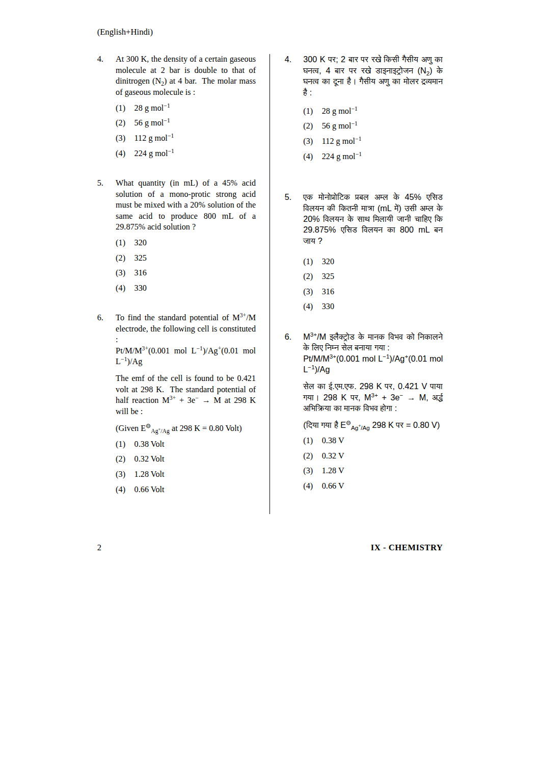(English+Hindi)
4.
At 300 K, the density of a certain gaseous molecule at 2 bar is double to that of dinitrogen (N2) at 4 bar. The molar mass of gaseous molecule is :
(1) 28 g mol−1
(2) 56 g mol−1
(3) 112 g mol−1
(4) 224 g mol−1
5.
What quantity (in mL) of a 45% acid solution of a mono-protic strong acid must be mixed with a 20% solution of the same acid to produce 800 mL of a 29.875% acid solution ?
(1) 320
(2) 325
(3) 316
(4) 330
6.
To find the standard potential of M3+/M electrode, the following cell is constituted :
Pt/M/M3+(0.001 mol L−1)/Ag+(0.01 mol L−1)/Ag
The emf of the cell is found to be 0.421 volt at 298 K. The standard potential of half reaction M3+ + 3e− → M at 298 K will be :
(Given E⊖Ag+/Ag at 298 K = 0.80 Volt)
(1) 0.38 Volt
(2) 0.32 Volt
(3) 1.28 Volt
(4) 0.66 Volt
4.
300 K पर; 2 बार पर रखे किसी गैसीय अणु का घनत्व, 4 बार पर रखे डाइनाइट्रोजन (N2) के घनत्व का दूना है। गैसीय अणु का मोलर द्रव्यमान है :
(1) 28 g mol−1
(2) 56 g mol−1
(3) 112 g mol−1
(4) 224 g mol−1
5.
एक मोनोप्रोटिक प्रबल अम्ल के 45% एसिड विलयन की कितनी मात्रा (mL में) उसी अम्ल के 20% विलयन के साथ मिलायी जानी चाहिए कि 29.875% एसिड विलयन का 800 mL बन जाय ?
(1) 320
(2) 325
(3) 316
(4) 330
6.
M3+/M इलैक्ट्रोड के मानक विभव को निकालने के लिए निम्न सेल बनाया गया :
Pt/M/M3+(0.001 mol L−1)/Ag+(0.01 mol L−1)/Ag
सेल का ई.एम.एफ. 298 K पर, 0.421 V पाया गया। 298 K पर, M3+ + 3e− → M, अर्द्ध अभिक्रिया का मानक विभव होगा :
(दिया गया है E⊖Ag+/Ag 298 K पर = 0.80 V)
(1) 0.38 V
(2) 0.32 V
(3) 1.28 V
(4) 0.66 V
2
IX - CHEMISTRY